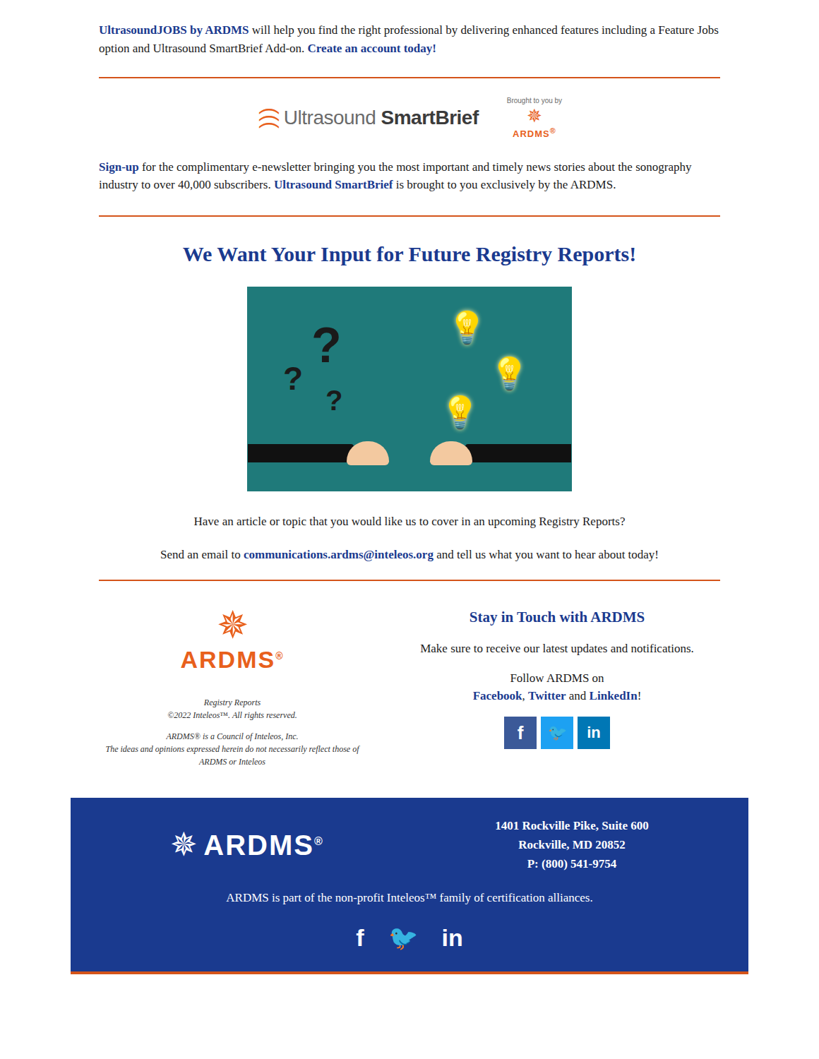UltrasoundJOBS by ARDMS will help you find the right professional by delivering enhanced features including a Feature Jobs option and Ultrasound SmartBrief Add-on. Create an account today!
))) Ultrasound SmartBrief Brought to you by ✵ ARDMS®
Sign-up for the complimentary e-newsletter bringing you the most important and timely news stories about the sonography industry to over 40,000 subscribers. Ultrasound SmartBrief is brought to you exclusively by the ARDMS.
We Want Your Input for Future Registry Reports!
? ? ? 💡 💡 💡
Have an article or topic that you would like us to cover in an upcoming Registry Reports?
Send an email to communications.ardms@inteleos.org and tell us what you want to hear about today!
✵ ARDMS®
Registry Reports
©2022 Inteleos™. All rights reserved.
ARDMS® is a Council of Inteleos, Inc.
The ideas and opinions expressed herein do not necessarily reflect those of ARDMS or Inteleos
Stay in Touch with ARDMS
Make sure to receive our latest updates and notifications.
Follow ARDMS on
Facebook, Twitter and LinkedIn!
f 🐦 in
✵ARDMS®
1401 Rockville Pike, Suite 600
Rockville, MD 20852
P: (800) 541-9754
ARDMS is part of the non-profit Inteleos™ family of certification alliances.
f 🐦 in